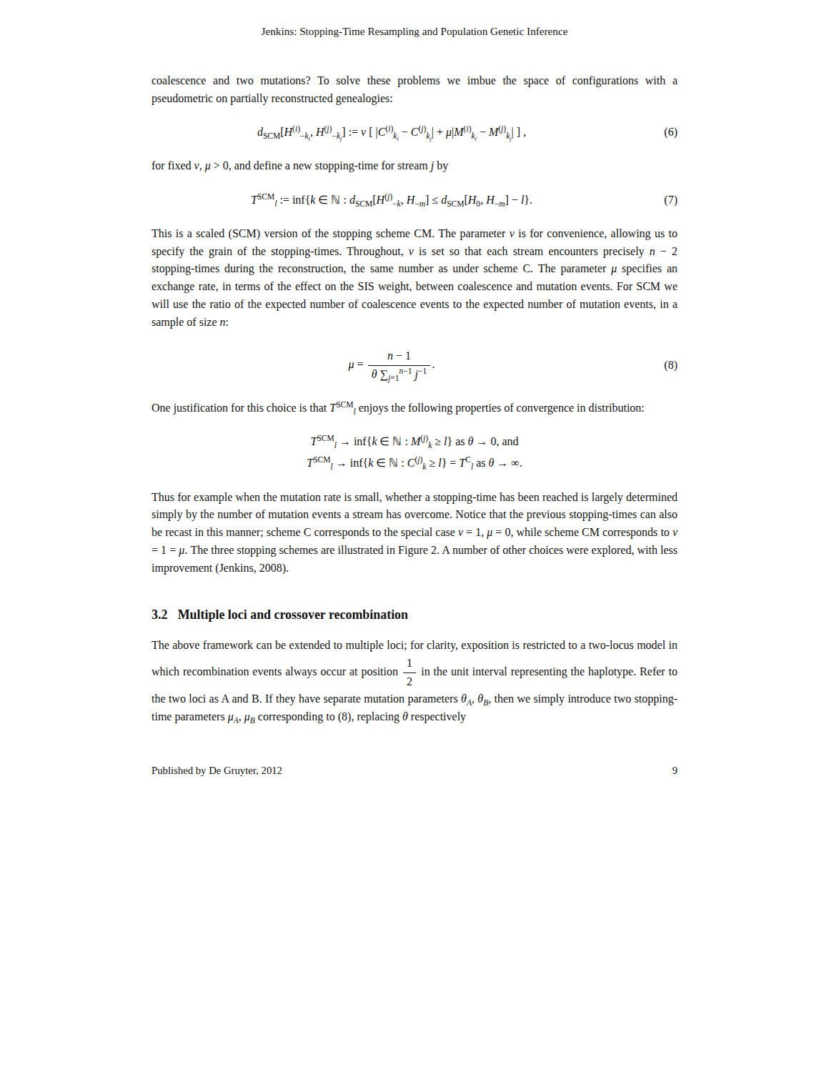Jenkins: Stopping-Time Resampling and Population Genetic Inference
coalescence and two mutations? To solve these problems we imbue the space of configurations with a pseudometric on partially reconstructed genealogies:
dSCM[H(i)−ki, H(j)−kj] := ν [ |C(i)ki − C(j)kj| + μ|M(i)ki − M(j)kj| ] ,
(6)
for fixed ν, μ > 0, and define a new stopping-time for stream j by
TSCMl := inf{k ∈ ℕ : dSCM[H(j)−k, H−m] ≤ dSCM[H0, H−m] − l}.
(7)
This is a scaled (SCM) version of the stopping scheme CM. The parameter ν is for convenience, allowing us to specify the grain of the stopping-times. Throughout, ν is set so that each stream encounters precisely n − 2 stopping-times during the reconstruction, the same number as under scheme C. The parameter μ specifies an exchange rate, in terms of the effect on the SIS weight, between coalescence and mutation events. For SCM we will use the ratio of the expected number of coalescence events to the expected number of mutation events, in a sample of size n:
μ = n − 1 θ ∑j=1n−1 j−1 .
(8)
One justification for this choice is that TSCMl enjoys the following properties of convergence in distribution:
TSCMl → inf{k ∈ ℕ : M(j)k ≥ l} as θ → 0, and TSCMl → inf{k ∈ ℕ : C(j)k ≥ l} = TCl as θ → ∞.
Thus for example when the mutation rate is small, whether a stopping-time has been reached is largely determined simply by the number of mutation events a stream has overcome. Notice that the previous stopping-times can also be recast in this manner; scheme C corresponds to the special case ν = 1, μ = 0, while scheme CM corresponds to ν = 1 = μ. The three stopping schemes are illustrated in Figure 2. A number of other choices were explored, with less improvement (Jenkins, 2008).
3.2 Multiple loci and crossover recombination
The above framework can be extended to multiple loci; for clarity, exposition is restricted to a two-locus model in which recombination events always occur at position 12 in the unit interval representing the haplotype. Refer to the two loci as A and B. If they have separate mutation parameters θA, θB, then we simply introduce two stopping-time parameters μA, μB corresponding to (8), replacing θ respectively
Published by De Gruyter, 2012 9